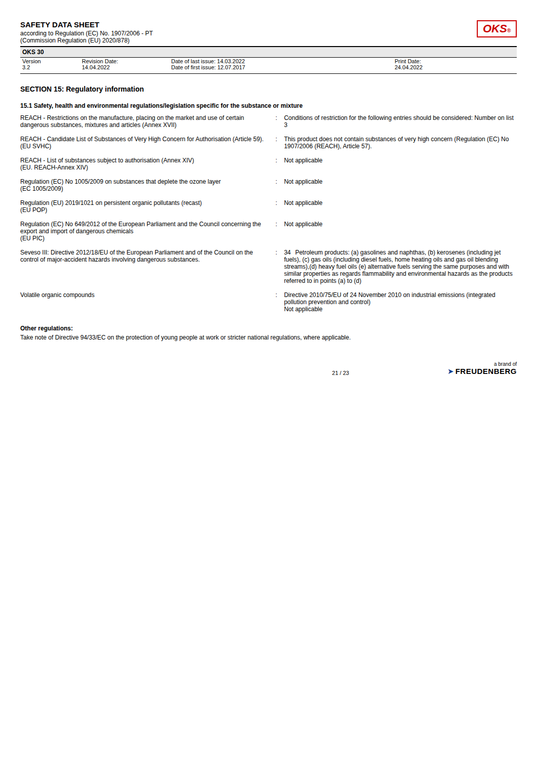SAFETY DATA SHEET
according to Regulation (EC) No. 1907/2006 - PT
(Commission Regulation (EU) 2020/878)
OKS®
OKS 30
| Version 3.2 | Revision Date: 14.04.2022 | Date of last issue: 14.03.2022 Date of first issue: 12.07.2017 | Print Date: 24.04.2022 |
SECTION 15: Regulatory information
15.1 Safety, health and environmental regulations/legislation specific for the substance or mixture
| REACH - Restrictions on the manufacture, placing on the market and use of certain dangerous substances, mixtures and articles (Annex XVII) | : | Conditions of restriction for the following entries should be considered: Number on list 3 |
| REACH - Candidate List of Substances of Very High Concern for Authorisation (Article 59). (EU SVHC) | : | This product does not contain substances of very high concern (Regulation (EC) No 1907/2006 (REACH), Article 57). |
| REACH - List of substances subject to authorisation (Annex XIV) (EU. REACH-Annex XIV) | : | Not applicable |
| Regulation (EC) No 1005/2009 on substances that deplete the ozone layer (EC 1005/2009) | : | Not applicable |
| Regulation (EU) 2019/1021 on persistent organic pollutants (recast) (EU POP) | : | Not applicable |
| Regulation (EC) No 649/2012 of the European Parliament and the Council concerning the export and import of dangerous chemicals (EU PIC) | : | Not applicable |
| Seveso III: Directive 2012/18/EU of the European Parliament and of the Council on the control of major-accident hazards involving dangerous substances. | : | 34 Petroleum products: (a) gasolines and naphthas, (b) kerosenes (including jet fuels), (c) gas oils (including diesel fuels, home heating oils and gas oil blending streams),(d) heavy fuel oils (e) alternative fuels serving the same purposes and with similar properties as regards flammability and environmental hazards as the products referred to in points (a) to (d) |
| Volatile organic compounds | : | Directive 2010/75/EU of 24 November 2010 on industrial emissions (integrated pollution prevention and control) Not applicable |
Other regulations:
Take note of Directive 94/33/EC on the protection of young people at work or stricter national regulations, where applicable.
21 / 23
a brand of
➤ FREUDENBERG